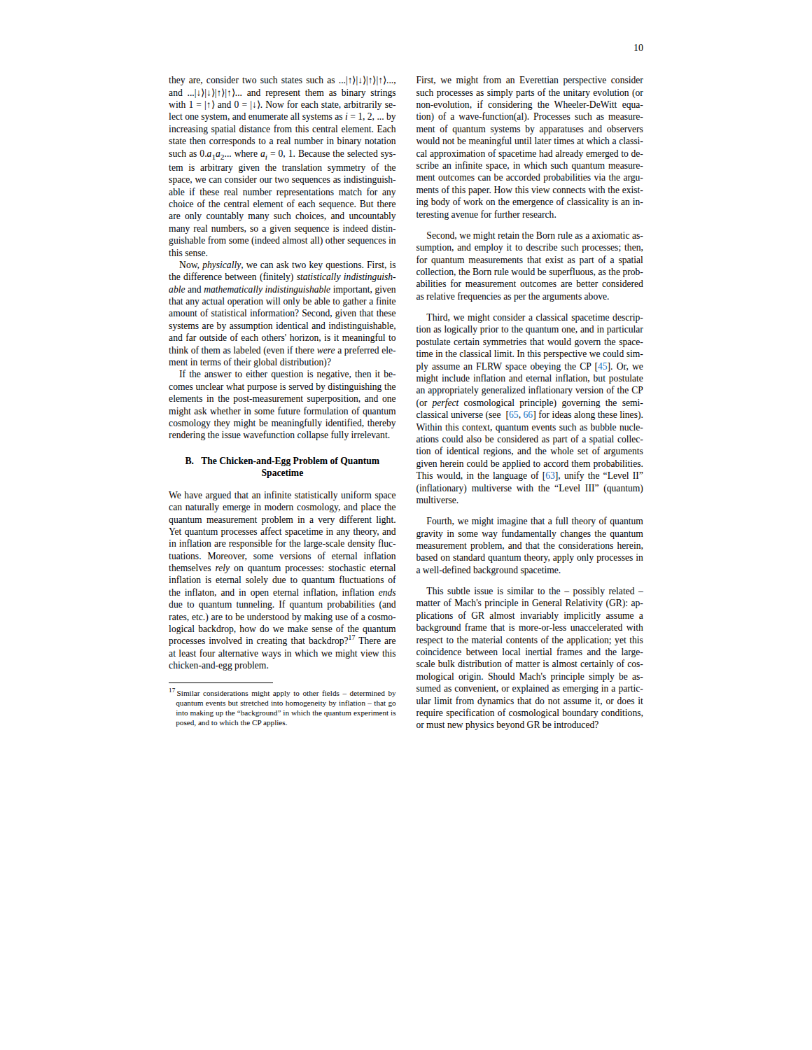10
they are, consider two such states such as ...|↑⟩|↓⟩|↑⟩|↑⟩..., and ...|↓⟩|↓⟩|↑⟩|↑⟩... and represent them as binary strings with 1 = |↑⟩ and 0 = |↓⟩. Now for each state, arbitrarily select one system, and enumerate all systems as i = 1, 2, ... by increasing spatial distance from this central element. Each state then corresponds to a real number in binary notation such as 0.a1a2... where ai = 0, 1. Because the selected system is arbitrary given the translation symmetry of the space, we can consider our two sequences as indistinguishable if these real number representations match for any choice of the central element of each sequence. But there are only countably many such choices, and uncountably many real numbers, so a given sequence is indeed distinguishable from some (indeed almost all) other sequences in this sense.
Now, physically, we can ask two key questions. First, is the difference between (finitely) statistically indistinguishable and mathematically indistinguishable important, given that any actual operation will only be able to gather a finite amount of statistical information? Second, given that these systems are by assumption identical and indistinguishable, and far outside of each others' horizon, is it meaningful to think of them as labeled (even if there were a preferred element in terms of their global distribution)?
If the answer to either question is negative, then it becomes unclear what purpose is served by distinguishing the elements in the post-measurement superposition, and one might ask whether in some future formulation of quantum cosmology they might be meaningfully identified, thereby rendering the issue wavefunction collapse fully irrelevant.
B. The Chicken-and-Egg Problem of Quantum
Spacetime
We have argued that an infinite statistically uniform space can naturally emerge in modern cosmology, and place the quantum measurement problem in a very different light. Yet quantum processes affect spacetime in any theory, and in inflation are responsible for the large-scale density fluctuations. Moreover, some versions of eternal inflation themselves rely on quantum processes: stochastic eternal inflation is eternal solely due to quantum fluctuations of the inflaton, and in open eternal inflation, inflation ends due to quantum tunneling. If quantum probabilities (and rates, etc.) are to be understood by making use of a cosmological backdrop, how do we make sense of the quantum processes involved in creating that backdrop?17 There are at least four alternative ways in which we might view this chicken-and-egg problem.
17 Similar considerations might apply to other fields – determined by quantum events but stretched into homogeneity by inflation – that go into making up the “background” in which the quantum experiment is posed, and to which the CP applies.
First, we might from an Everettian perspective consider such processes as simply parts of the unitary evolution (or non-evolution, if considering the Wheeler-DeWitt equation) of a wave-function(al). Processes such as measurement of quantum systems by apparatuses and observers would not be meaningful until later times at which a classical approximation of spacetime had already emerged to describe an infinite space, in which such quantum measurement outcomes can be accorded probabilities via the arguments of this paper. How this view connects with the existing body of work on the emergence of classicality is an interesting avenue for further research.
Second, we might retain the Born rule as a axiomatic assumption, and employ it to describe such processes; then, for quantum measurements that exist as part of a spatial collection, the Born rule would be superfluous, as the probabilities for measurement outcomes are better considered as relative frequencies as per the arguments above.
Third, we might consider a classical spacetime description as logically prior to the quantum one, and in particular postulate certain symmetries that would govern the spacetime in the classical limit. In this perspective we could simply assume an FLRW space obeying the CP [45]. Or, we might include inflation and eternal inflation, but postulate an appropriately generalized inflationary version of the CP (or perfect cosmological principle) governing the semi-classical universe (see [65, 66] for ideas along these lines). Within this context, quantum events such as bubble nucleations could also be considered as part of a spatial collection of identical regions, and the whole set of arguments given herein could be applied to accord them probabilities. This would, in the language of [63], unify the “Level II” (inflationary) multiverse with the “Level III” (quantum) multiverse.
Fourth, we might imagine that a full theory of quantum gravity in some way fundamentally changes the quantum measurement problem, and that the considerations herein, based on standard quantum theory, apply only processes in a well-defined background spacetime.
This subtle issue is similar to the – possibly related – matter of Mach's principle in General Relativity (GR): applications of GR almost invariably implicitly assume a background frame that is more-or-less unaccelerated with respect to the material contents of the application; yet this coincidence between local inertial frames and the large-scale bulk distribution of matter is almost certainly of cosmological origin. Should Mach's principle simply be assumed as convenient, or explained as emerging in a particular limit from dynamics that do not assume it, or does it require specification of cosmological boundary conditions, or must new physics beyond GR be introduced?